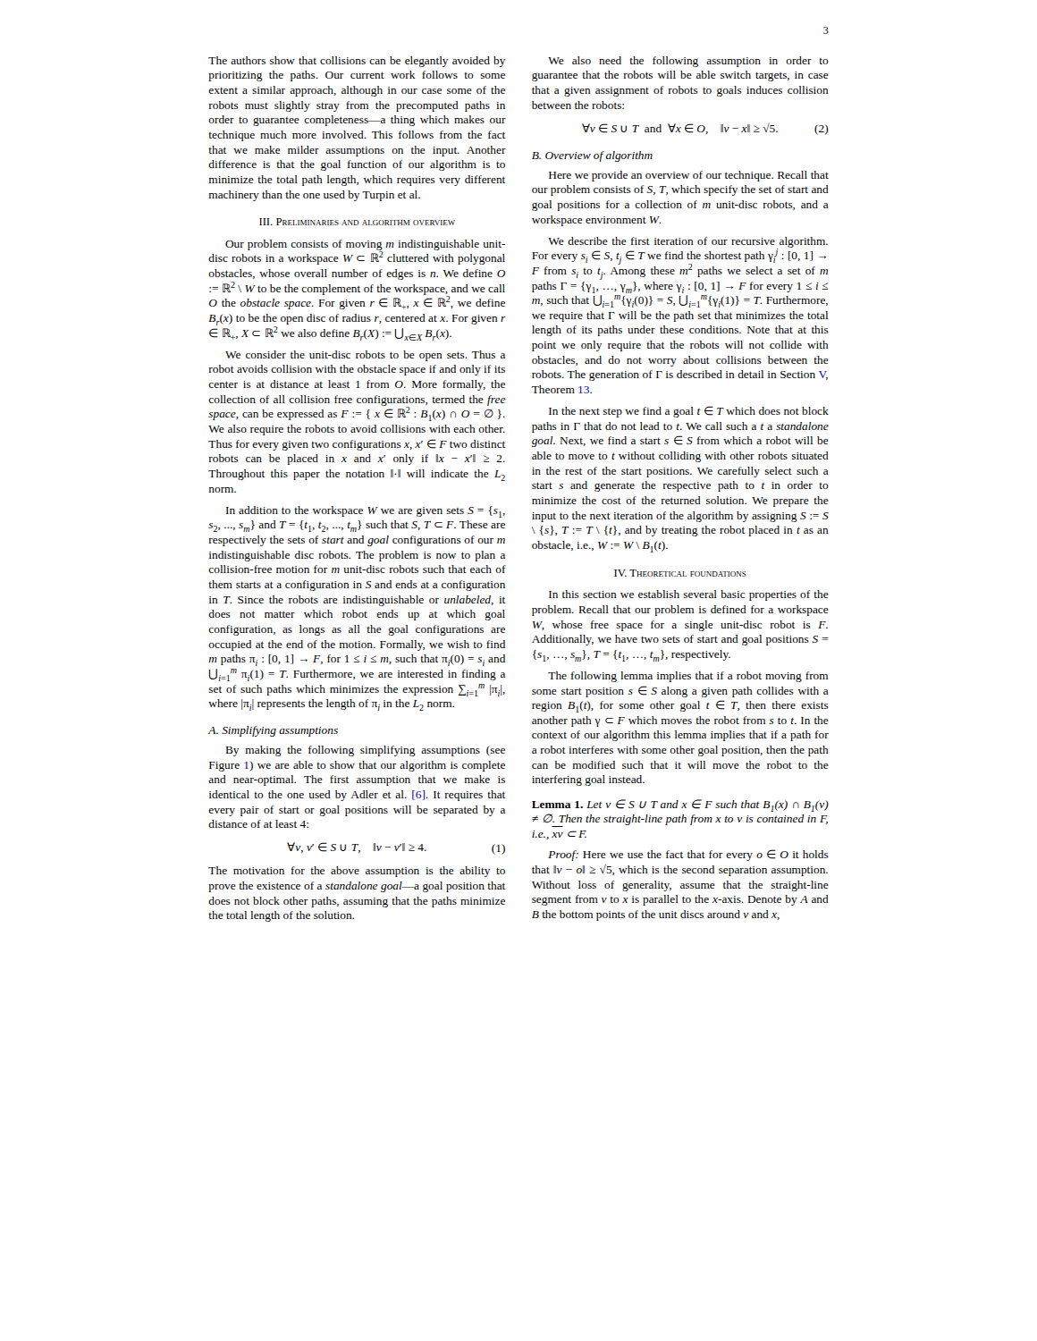3
The authors show that collisions can be elegantly avoided by prioritizing the paths. Our current work follows to some extent a similar approach, although in our case some of the robots must slightly stray from the precomputed paths in order to guarantee completeness—a thing which makes our technique much more involved. This follows from the fact that we make milder assumptions on the input. Another difference is that the goal function of our algorithm is to minimize the total path length, which requires very different machinery than the one used by Turpin et al.
III. Preliminaries and algorithm overview
Our problem consists of moving m indistinguishable unit-disc robots in a workspace W ⊂ ℝ2 cluttered with polygonal obstacles, whose overall number of edges is n. We define O := ℝ2 \ W to be the complement of the workspace, and we call O the obstacle space. For given r ∈ ℝ+, x ∈ ℝ2, we define Br(x) to be the open disc of radius r, centered at x. For given r ∈ ℝ+, X ⊂ ℝ2 we also define Br(X) := ⋃x∈X Br(x).
We consider the unit-disc robots to be open sets. Thus a robot avoids collision with the obstacle space if and only if its center is at distance at least 1 from O. More formally, the collection of all collision free configurations, termed the free space, can be expressed as F := { x ∈ ℝ2 : B1(x) ∩ O = ∅ }. We also require the robots to avoid collisions with each other. Thus for every given two configurations x, x′ ∈ F two distinct robots can be placed in x and x′ only if ‖x − x′‖ ≥ 2. Throughout this paper the notation ‖·‖ will indicate the L2 norm.
In addition to the workspace W we are given sets S = {s1, s2, ..., sm} and T = {t1, t2, ..., tm} such that S, T ⊂ F. These are respectively the sets of start and goal configurations of our m indistinguishable disc robots. The problem is now to plan a collision-free motion for m unit-disc robots such that each of them starts at a configuration in S and ends at a configuration in T. Since the robots are indistinguishable or unlabeled, it does not matter which robot ends up at which goal configuration, as longs as all the goal configurations are occupied at the end of the motion. Formally, we wish to find m paths πi : [0, 1] → F, for 1 ≤ i ≤ m, such that πi(0) = si and ⋃i=1m πi(1) = T. Furthermore, we are interested in finding a set of such paths which minimizes the expression ∑i=1m |πi|, where |πi| represents the length of πi in the L2 norm.
A. Simplifying assumptions
By making the following simplifying assumptions (see Figure 1) we are able to show that our algorithm is complete and near-optimal. The first assumption that we make is identical to the one used by Adler et al. [6]. It requires that every pair of start or goal positions will be separated by a distance of at least 4:
∀v, v′ ∈ S ∪ T, ‖v − v′‖ ≥ 4. (1)
The motivation for the above assumption is the ability to prove the existence of a standalone goal—a goal position that does not block other paths, assuming that the paths minimize the total length of the solution.
We also need the following assumption in order to guarantee that the robots will be able switch targets, in case that a given assignment of robots to goals induces collision between the robots:
∀v ∈ S ∪ T and ∀x ∈ O, ‖v − x‖ ≥ √5. (2)
B. Overview of algorithm
Here we provide an overview of our technique. Recall that our problem consists of S, T, which specify the set of start and goal positions for a collection of m unit-disc robots, and a workspace environment W.
We describe the first iteration of our recursive algorithm. For every si ∈ S, tj ∈ T we find the shortest path γij : [0, 1] → F from si to tj. Among these m2 paths we select a set of m paths Γ = {γ1, …, γm}, where γi : [0, 1] → F for every 1 ≤ i ≤ m, such that ⋃i=1m{γi(0)} = S, ⋃i=1m{γi(1)} = T. Furthermore, we require that Γ will be the path set that minimizes the total length of its paths under these conditions. Note that at this point we only require that the robots will not collide with obstacles, and do not worry about collisions between the robots. The generation of Γ is described in detail in Section V, Theorem 13.
In the next step we find a goal t ∈ T which does not block paths in Γ that do not lead to t. We call such a t a standalone goal. Next, we find a start s ∈ S from which a robot will be able to move to t without colliding with other robots situated in the rest of the start positions. We carefully select such a start s and generate the respective path to t in order to minimize the cost of the returned solution. We prepare the input to the next iteration of the algorithm by assigning S := S \ {s}, T := T \ {t}, and by treating the robot placed in t as an obstacle, i.e., W := W \ B1(t).
IV. Theoretical foundations
In this section we establish several basic properties of the problem. Recall that our problem is defined for a workspace W, whose free space for a single unit-disc robot is F. Additionally, we have two sets of start and goal positions S = {s1, …, sm}, T = {t1, …, tm}, respectively.
The following lemma implies that if a robot moving from some start position s ∈ S along a given path collides with a region B1(t), for some other goal t ∈ T, then there exists another path γ ⊂ F which moves the robot from s to t. In the context of our algorithm this lemma implies that if a path for a robot interferes with some other goal position, then the path can be modified such that it will move the robot to the interfering goal instead.
Lemma 1. Let v ∈ S ∪ T and x ∈ F such that B1(x) ∩ B1(v) ≠ ∅. Then the straight-line path from x to v is contained in F, i.e., xv ⊂ F.
Proof: Here we use the fact that for every o ∈ O it holds that ‖v − o‖ ≥ √5, which is the second separation assumption. Without loss of generality, assume that the straight-line segment from v to x is parallel to the x-axis. Denote by A and B the bottom points of the unit discs around v and x,